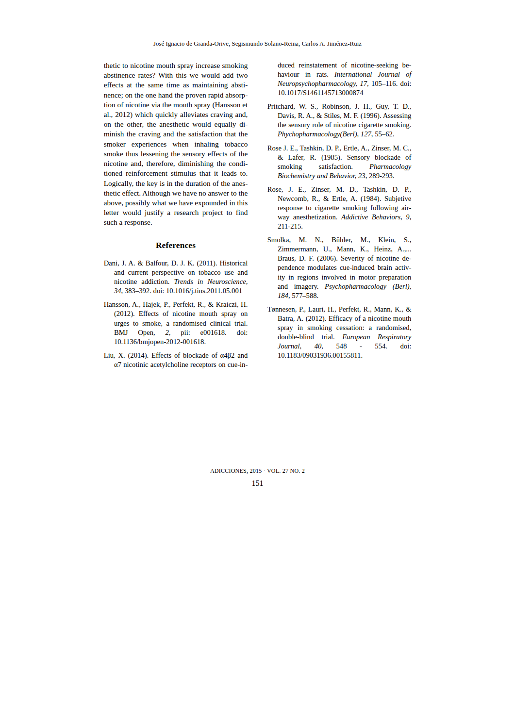José Ignacio de Granda-Orive, Segismundo Solano-Reina, Carlos A. Jiménez-Ruiz
thetic to nicotine mouth spray increase smoking abstinence rates? With this we would add two effects at the same time as maintaining abstinence; on the one hand the proven rapid absorption of nicotine via the mouth spray (Hansson et al., 2012) which quickly alleviates craving and, on the other, the anesthetic would equally diminish the craving and the satisfaction that the smoker experiences when inhaling tobacco smoke thus lessening the sensory effects of the nicotine and, therefore, diminishing the conditioned reinforcement stimulus that it leads to. Logically, the key is in the duration of the anesthetic effect. Although we have no answer to the above, possibly what we have expounded in this letter would justify a research project to find such a response.
References
Dani, J. A. & Balfour, D. J. K. (2011). Historical and current perspective on tobacco use and nicotine addiction. Trends in Neuroscience, 34, 383–392. doi: 10.1016/j.tins.2011.05.001
Hansson, A., Hajek, P., Perfekt, R., & Kraiczi, H. (2012). Effects of nicotine mouth spray on urges to smoke, a randomised clinical trial. BMJ Open, 2, pii: e001618. doi: 10.1136/bmjopen-2012-001618.
Liu, X. (2014). Effects of blockade of α4β2 and α7 nicotinic acetylcholine receptors on cue-induced reinstatement of nicotine-seeking behaviour in rats. International Journal of Neuropsychopharmacology, 17, 105–116. doi: 10.1017/S1461145713000874
Pritchard, W. S., Robinson, J. H., Guy, T. D., Davis, R. A., & Stiles, M. F. (1996). Assessing the sensory role of nicotine cigarette smoking. Phychopharmacology(Berl), 127, 55–62.
Rose J. E., Tashkin, D. P., Ertle, A., Zinser, M. C., & Lafer, R. (1985). Sensory blockade of smoking satisfaction. Pharmacology Biochemistry and Behavior, 23, 289-293.
Rose, J. E., Zinser, M. D., Tashkin, D. P., Newcomb, R., & Ertle, A. (1984). Subjetive response to cigarette smoking following airway anesthetization. Addictive Behaviors, 9, 211-215.
Smolka, M. N., Bühler, M., Klein, S., Zimmermann, U., Mann, K., Heinz, A.,... Braus, D. F. (2006). Severity of nicotine dependence modulates cue-induced brain activity in regions involved in motor preparation and imagery. Psychopharmacology (Berl), 184, 577–588.
Tønnesen, P., Lauri, H., Perfekt, R., Mann, K., & Batra, A. (2012). Efficacy of a nicotine mouth spray in smoking cessation: a randomised, double-blind trial. European Respiratory Journal, 40, 548 - 554. doi: 10.1183/09031936.00155811.
ADICCIONES, 2015 · VOL. 27 NO. 2
151